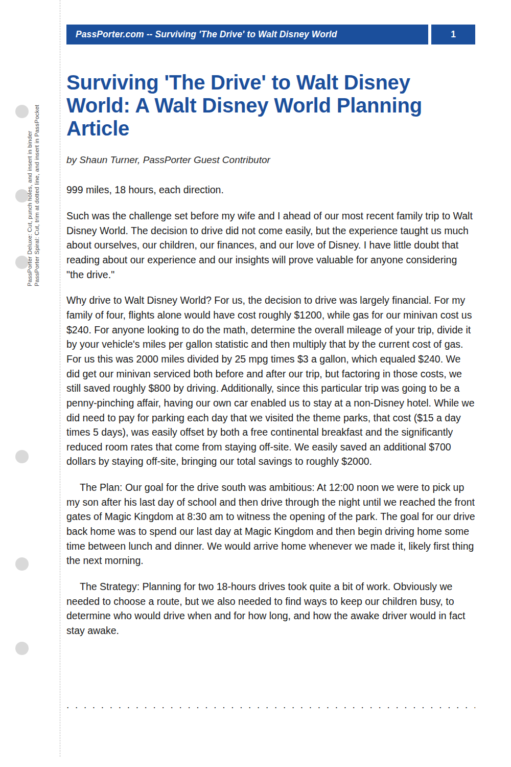PassPorter Deluxe: Cut, punch holes, and insert in binder PassPorter Spiral: Cut, trim at dotted line, and insert in PassPocket
PassPorter.com -- Surviving 'The Drive' to Walt Disney World
1
Surviving 'The Drive' to Walt Disney World: A Walt Disney World Planning Article
by Shaun Turner, PassPorter Guest Contributor
999 miles, 18 hours, each direction.
Such was the challenge set before my wife and I ahead of our most recent family trip to Walt Disney World. The decision to drive did not come easily, but the experience taught us much about ourselves, our children, our finances, and our love of Disney. I have little doubt that reading about our experience and our insights will prove valuable for anyone considering "the drive."
Why drive to Walt Disney World? For us, the decision to drive was largely financial. For my family of four, flights alone would have cost roughly $1200, while gas for our minivan cost us $240. For anyone looking to do the math, determine the overall mileage of your trip, divide it by your vehicle's miles per gallon statistic and then multiply that by the current cost of gas. For us this was 2000 miles divided by 25 mpg times $3 a gallon, which equaled $240. We did get our minivan serviced both before and after our trip, but factoring in those costs, we still saved roughly $800 by driving. Additionally, since this particular trip was going to be a penny-pinching affair, having our own car enabled us to stay at a non-Disney hotel. While we did need to pay for parking each day that we visited the theme parks, that cost ($15 a day times 5 days), was easily offset by both a free continental breakfast and the significantly reduced room rates that come from staying off-site. We easily saved an additional $700 dollars by staying off-site, bringing our total savings to roughly $2000.
The Plan: Our goal for the drive south was ambitious: At 12:00 noon we were to pick up my son after his last day of school and then drive through the night until we reached the front gates of Magic Kingdom at 8:30 am to witness the opening of the park. The goal for our drive back home was to spend our last day at Magic Kingdom and then begin driving home some time between lunch and dinner. We would arrive home whenever we made it, likely first thing the next morning.
The Strategy: Planning for two 18-hours drives took quite a bit of work. Obviously we needed to choose a route, but we also needed to find ways to keep our children busy, to determine who would drive when and for how long, and how the awake driver would in fact stay awake.
. . . . . . . . . . . . . . . . . . . . . . . . . . . . . . . . . . . . . . . . . . . . . . . . . . . . . . . . . . . . . . .